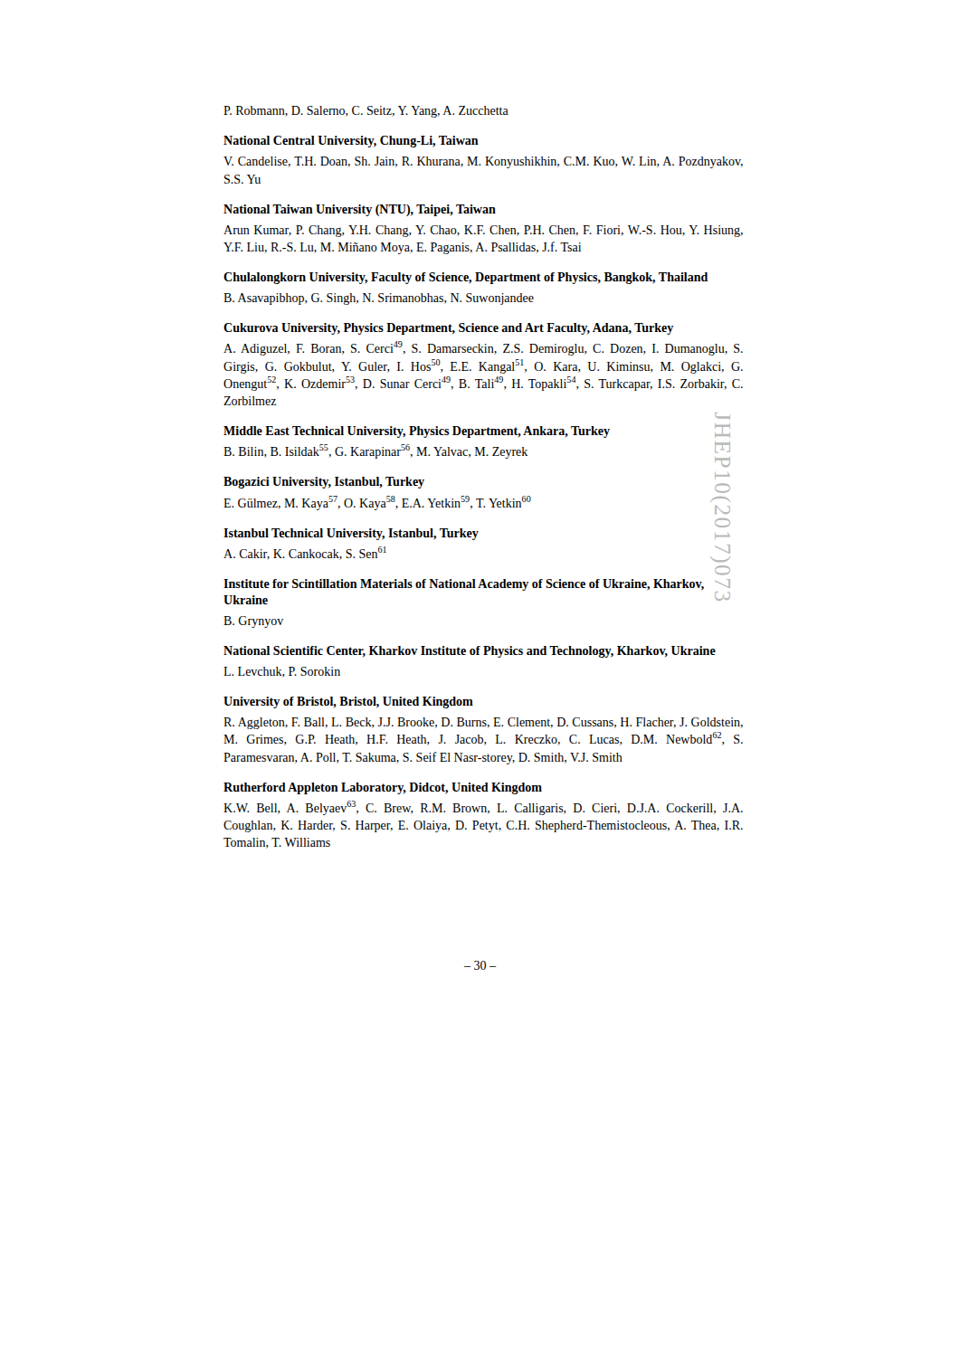JHEP10(2017)073
P. Robmann, D. Salerno, C. Seitz, Y. Yang, A. Zucchetta
National Central University, Chung-Li, Taiwan
V. Candelise, T.H. Doan, Sh. Jain, R. Khurana, M. Konyushikhin, C.M. Kuo, W. Lin, A. Pozdnyakov, S.S. Yu
National Taiwan University (NTU), Taipei, Taiwan
Arun Kumar, P. Chang, Y.H. Chang, Y. Chao, K.F. Chen, P.H. Chen, F. Fiori, W.-S. Hou, Y. Hsiung, Y.F. Liu, R.-S. Lu, M. Miñano Moya, E. Paganis, A. Psallidas, J.f. Tsai
Chulalongkorn University, Faculty of Science, Department of Physics, Bangkok, Thailand
B. Asavapibhop, G. Singh, N. Srimanobhas, N. Suwonjandee
Cukurova University, Physics Department, Science and Art Faculty, Adana, Turkey
A. Adiguzel, F. Boran, S. Cerci49, S. Damarseckin, Z.S. Demiroglu, C. Dozen, I. Dumanoglu, S. Girgis, G. Gokbulut, Y. Guler, I. Hos50, E.E. Kangal51, O. Kara, U. Kiminsu, M. Oglakci, G. Onengut52, K. Ozdemir53, D. Sunar Cerci49, B. Tali49, H. Topakli54, S. Turkcapar, I.S. Zorbakir, C. Zorbilmez
Middle East Technical University, Physics Department, Ankara, Turkey
B. Bilin, B. Isildak55, G. Karapinar56, M. Yalvac, M. Zeyrek
Bogazici University, Istanbul, Turkey
E. Gülmez, M. Kaya57, O. Kaya58, E.A. Yetkin59, T. Yetkin60
Istanbul Technical University, Istanbul, Turkey
A. Cakir, K. Cankocak, S. Sen61
Institute for Scintillation Materials of National Academy of Science of Ukraine, Kharkov, Ukraine
B. Grynyov
National Scientific Center, Kharkov Institute of Physics and Technology, Kharkov, Ukraine
L. Levchuk, P. Sorokin
University of Bristol, Bristol, United Kingdom
R. Aggleton, F. Ball, L. Beck, J.J. Brooke, D. Burns, E. Clement, D. Cussans, H. Flacher, J. Goldstein, M. Grimes, G.P. Heath, H.F. Heath, J. Jacob, L. Kreczko, C. Lucas, D.M. Newbold62, S. Paramesvaran, A. Poll, T. Sakuma, S. Seif El Nasr-storey, D. Smith, V.J. Smith
Rutherford Appleton Laboratory, Didcot, United Kingdom
K.W. Bell, A. Belyaev63, C. Brew, R.M. Brown, L. Calligaris, D. Cieri, D.J.A. Cockerill, J.A. Coughlan, K. Harder, S. Harper, E. Olaiya, D. Petyt, C.H. Shepherd-Themistocleous, A. Thea, I.R. Tomalin, T. Williams
– 30 –